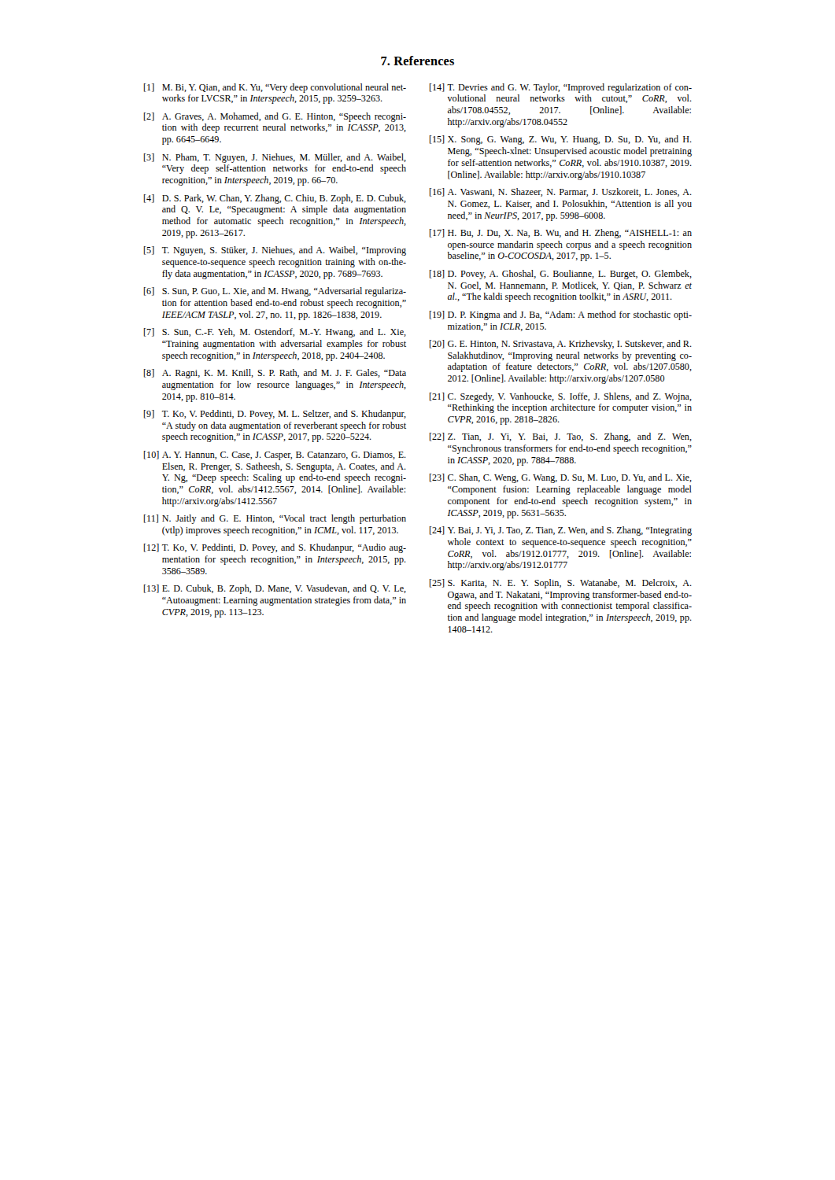7. References
M. Bi, Y. Qian, and K. Yu, “Very deep convolutional neural networks for LVCSR,” in Interspeech, 2015, pp. 3259–3263.
A. Graves, A. Mohamed, and G. E. Hinton, “Speech recognition with deep recurrent neural networks,” in ICASSP, 2013, pp. 6645–6649.
N. Pham, T. Nguyen, J. Niehues, M. Müller, and A. Waibel, “Very deep self-attention networks for end-to-end speech recognition,” in Interspeech, 2019, pp. 66–70.
D. S. Park, W. Chan, Y. Zhang, C. Chiu, B. Zoph, E. D. Cubuk, and Q. V. Le, “Specaugment: A simple data augmentation method for automatic speech recognition,” in Interspeech, 2019, pp. 2613–2617.
T. Nguyen, S. Stüker, J. Niehues, and A. Waibel, “Improving sequence-to-sequence speech recognition training with on-the-fly data augmentation,” in ICASSP, 2020, pp. 7689–7693.
S. Sun, P. Guo, L. Xie, and M. Hwang, “Adversarial regularization for attention based end-to-end robust speech recognition,” IEEE/ACM TASLP, vol. 27, no. 11, pp. 1826–1838, 2019.
S. Sun, C.-F. Yeh, M. Ostendorf, M.-Y. Hwang, and L. Xie, “Training augmentation with adversarial examples for robust speech recognition,” in Interspeech, 2018, pp. 2404–2408.
A. Ragni, K. M. Knill, S. P. Rath, and M. J. F. Gales, “Data augmentation for low resource languages,” in Interspeech, 2014, pp. 810–814.
T. Ko, V. Peddinti, D. Povey, M. L. Seltzer, and S. Khudanpur, “A study on data augmentation of reverberant speech for robust speech recognition,” in ICASSP, 2017, pp. 5220–5224.
A. Y. Hannun, C. Case, J. Casper, B. Catanzaro, G. Diamos, E. Elsen, R. Prenger, S. Satheesh, S. Sengupta, A. Coates, and A. Y. Ng, “Deep speech: Scaling up end-to-end speech recognition,” CoRR, vol. abs/1412.5567, 2014. [Online]. Available: http://arxiv.org/abs/1412.5567
N. Jaitly and G. E. Hinton, “Vocal tract length perturbation (vtlp) improves speech recognition,” in ICML, vol. 117, 2013.
T. Ko, V. Peddinti, D. Povey, and S. Khudanpur, “Audio augmentation for speech recognition,” in Interspeech, 2015, pp. 3586–3589.
E. D. Cubuk, B. Zoph, D. Mane, V. Vasudevan, and Q. V. Le, “Autoaugment: Learning augmentation strategies from data,” in CVPR, 2019, pp. 113–123.
T. Devries and G. W. Taylor, “Improved regularization of convolutional neural networks with cutout,” CoRR, vol. abs/1708.04552, 2017. [Online]. Available: http://arxiv.org/abs/1708.04552
X. Song, G. Wang, Z. Wu, Y. Huang, D. Su, D. Yu, and H. Meng, “Speech-xlnet: Unsupervised acoustic model pretraining for self-attention networks,” CoRR, vol. abs/1910.10387, 2019. [Online]. Available: http://arxiv.org/abs/1910.10387
A. Vaswani, N. Shazeer, N. Parmar, J. Uszkoreit, L. Jones, A. N. Gomez, L. Kaiser, and I. Polosukhin, “Attention is all you need,” in NeurIPS, 2017, pp. 5998–6008.
H. Bu, J. Du, X. Na, B. Wu, and H. Zheng, “AISHELL-1: an open-source mandarin speech corpus and a speech recognition baseline,” in O-COCOSDA, 2017, pp. 1–5.
D. Povey, A. Ghoshal, G. Boulianne, L. Burget, O. Glembek, N. Goel, M. Hannemann, P. Motlicek, Y. Qian, P. Schwarz et al., “The kaldi speech recognition toolkit,” in ASRU, 2011.
D. P. Kingma and J. Ba, “Adam: A method for stochastic optimization,” in ICLR, 2015.
G. E. Hinton, N. Srivastava, A. Krizhevsky, I. Sutskever, and R. Salakhutdinov, “Improving neural networks by preventing co-adaptation of feature detectors,” CoRR, vol. abs/1207.0580, 2012. [Online]. Available: http://arxiv.org/abs/1207.0580
C. Szegedy, V. Vanhoucke, S. Ioffe, J. Shlens, and Z. Wojna, “Rethinking the inception architecture for computer vision,” in CVPR, 2016, pp. 2818–2826.
Z. Tian, J. Yi, Y. Bai, J. Tao, S. Zhang, and Z. Wen, “Synchronous transformers for end-to-end speech recognition,” in ICASSP, 2020, pp. 7884–7888.
C. Shan, C. Weng, G. Wang, D. Su, M. Luo, D. Yu, and L. Xie, “Component fusion: Learning replaceable language model component for end-to-end speech recognition system,” in ICASSP, 2019, pp. 5631–5635.
Y. Bai, J. Yi, J. Tao, Z. Tian, Z. Wen, and S. Zhang, “Integrating whole context to sequence-to-sequence speech recognition,” CoRR, vol. abs/1912.01777, 2019. [Online]. Available: http://arxiv.org/abs/1912.01777
S. Karita, N. E. Y. Soplin, S. Watanabe, M. Delcroix, A. Ogawa, and T. Nakatani, “Improving transformer-based end-to-end speech recognition with connectionist temporal classification and language model integration,” in Interspeech, 2019, pp. 1408–1412.